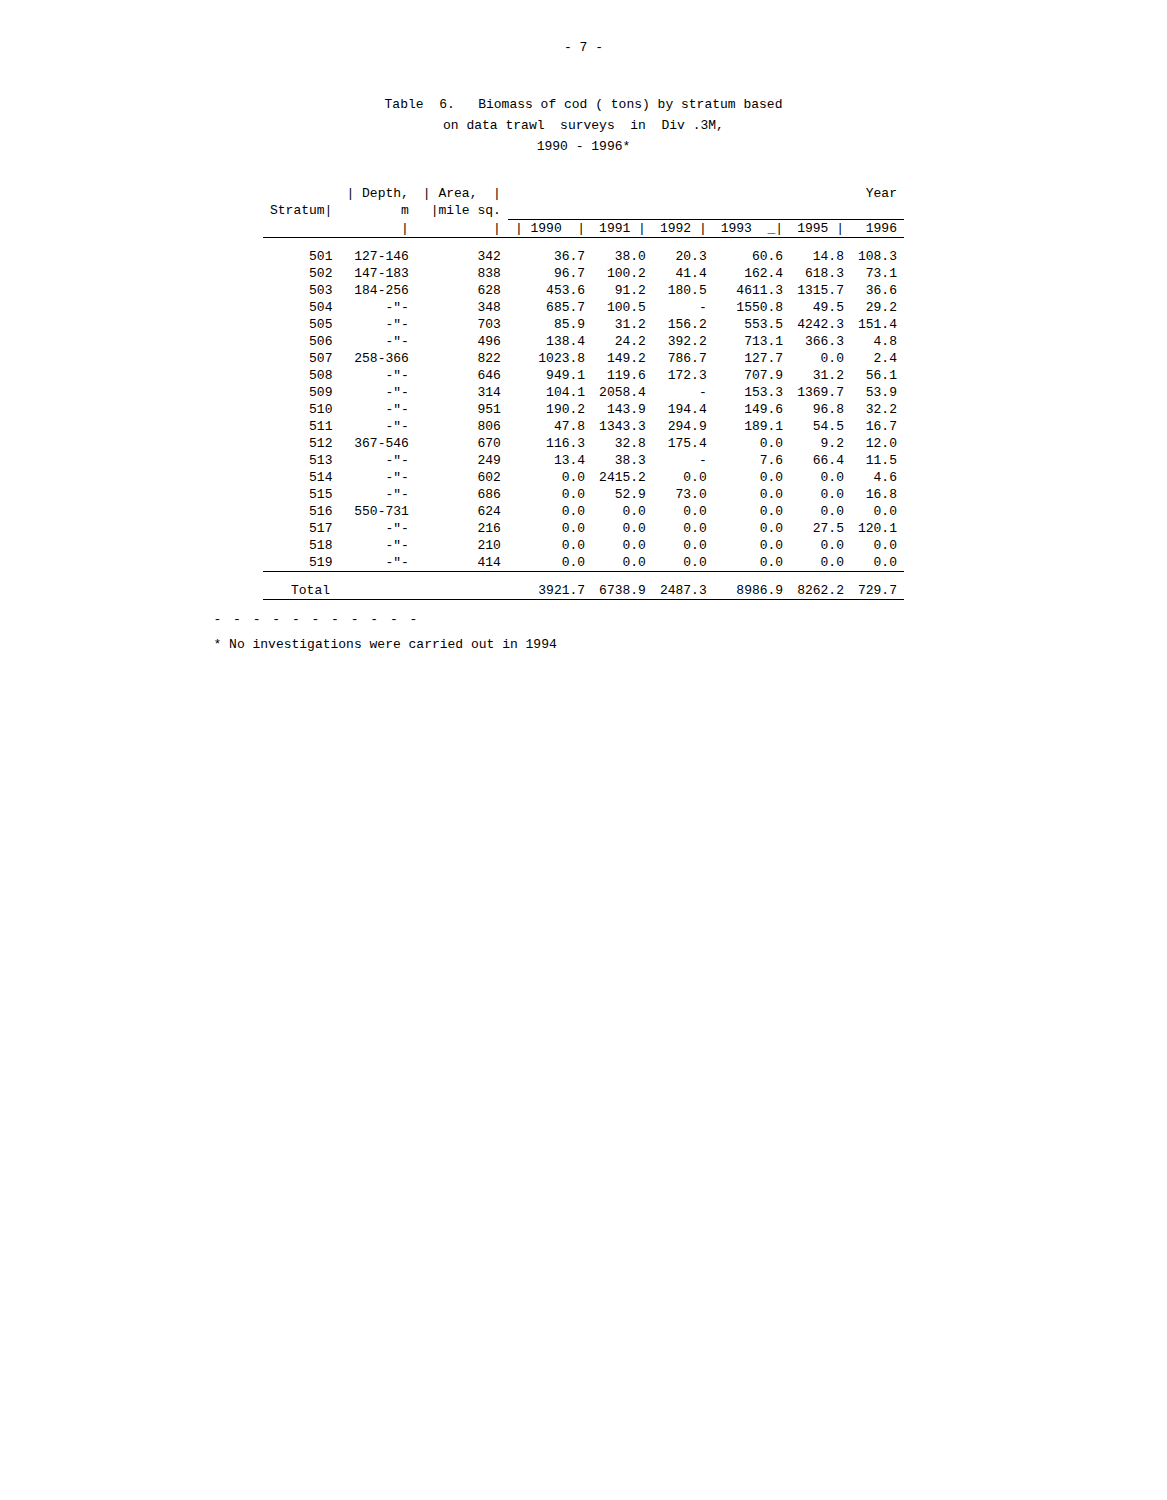- 7 -
Table 6. Biomass of cod ( tons) by stratum based
on data trawl surveys in Div .3M,
1990 - 1996*
| | / Depth, | / Area, / | Year |
| Stratum/ | m | /mile sq. | |
| | / | / | / 1990 / | 1991 / | 1992 / | 1993 _/ | 1995 / | 1996 |
| 501 | 127-146 | 342 | 36.7 | 38.0 | 20.3 | 60.6 | 14.8 | 108.3 |
| 502 | 147-183 | 838 | 96.7 | 100.2 | 41.4 | 162.4 | 618.3 | 73.1 |
| 503 | 184-256 | 628 | 453.6 | 91.2 | 180.5 | 4611.3 | 1315.7 | 36.6 |
| 504 | -"- | 348 | 685.7 | 100.5 | - | 1550.8 | 49.5 | 29.2 |
| 505 | -"- | 703 | 85.9 | 31.2 | 156.2 | 553.5 | 4242.3 | 151.4 |
| 506 | -"- | 496 | 138.4 | 24.2 | 392.2 | 713.1 | 366.3 | 4.8 |
| 507 | 258-366 | 822 | 1023.8 | 149.2 | 786.7 | 127.7 | 0.0 | 2.4 |
| 508 | -"- | 646 | 949.1 | 119.6 | 172.3 | 707.9 | 31.2 | 56.1 |
| 509 | -"- | 314 | 104.1 | 2058.4 | - | 153.3 | 1369.7 | 53.9 |
| 510 | -"- | 951 | 190.2 | 143.9 | 194.4 | 149.6 | 96.8 | 32.2 |
| 511 | -"- | 806 | 47.8 | 1343.3 | 294.9 | 189.1 | 54.5 | 16.7 |
| 512 | 367-546 | 670 | 116.3 | 32.8 | 175.4 | 0.0 | 9.2 | 12.0 |
| 513 | -"- | 249 | 13.4 | 38.3 | - | 7.6 | 66.4 | 11.5 |
| 514 | -"- | 602 | 0.0 | 2415.2 | 0.0 | 0.0 | 0.0 | 4.6 |
| 515 | -"- | 686 | 0.0 | 52.9 | 73.0 | 0.0 | 0.0 | 16.8 |
| 516 | 550-731 | 624 | 0.0 | 0.0 | 0.0 | 0.0 | 0.0 | 0.0 |
| 517 | -"- | 216 | 0.0 | 0.0 | 0.0 | 0.0 | 27.5 | 120.1 |
| 518 | -"- | 210 | 0.0 | 0.0 | 0.0 | 0.0 | 0.0 | 0.0 |
| 519 | -"- | 414 | 0.0 | 0.0 | 0.0 | 0.0 | 0.0 | 0.0 |
| Total | 3921.7 | 6738.9 | 2487.3 | 8986.9 | 8262.2 | 729.7 |
- - - - - - - - - - -
* No investigations were carried out in 1994